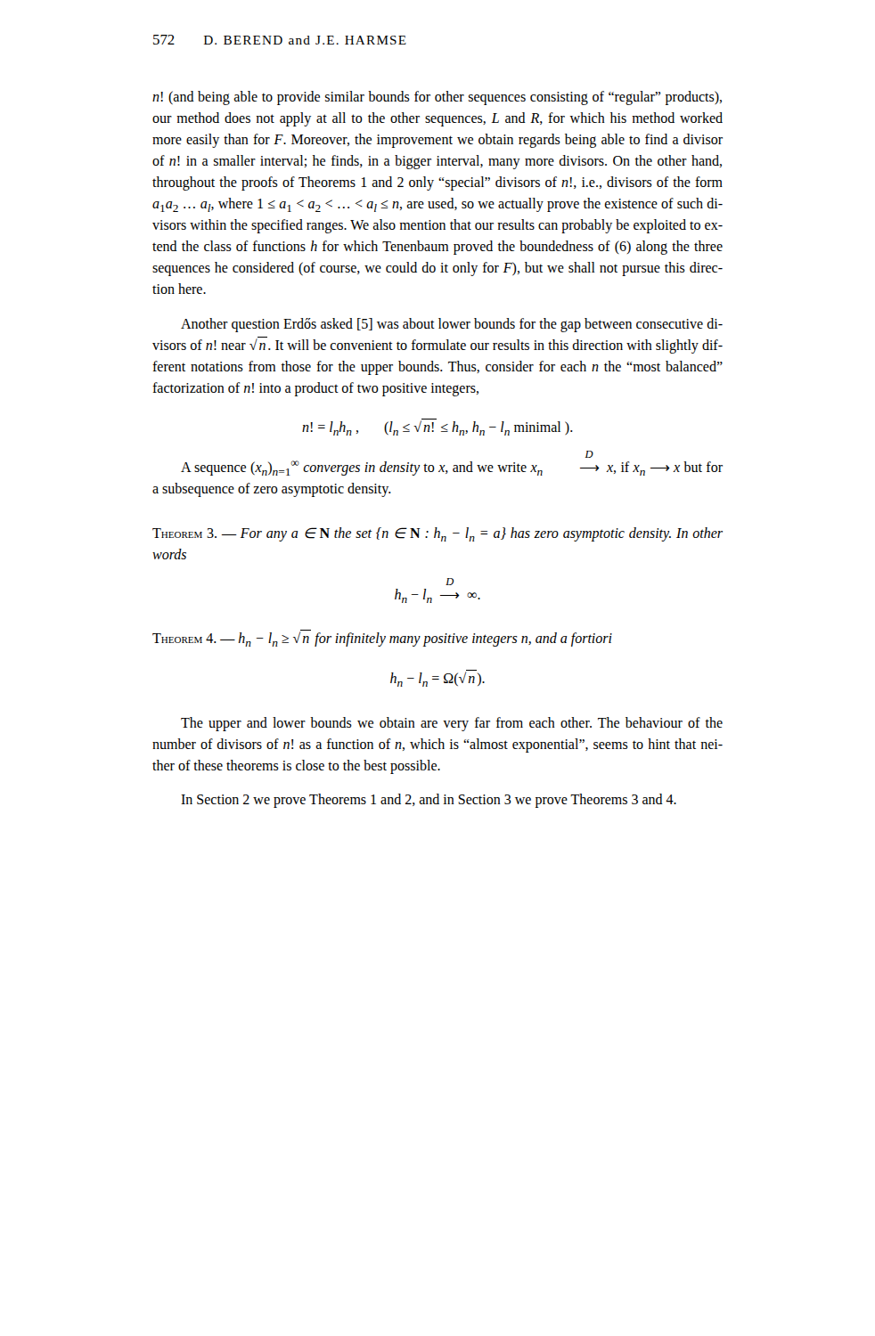572 D. BEREND and J.E. HARMSE
n! (and being able to provide similar bounds for other sequences consisting of “regular” products), our method does not apply at all to the other sequences, L and R, for which his method worked more easily than for F. Moreover, the improvement we obtain regards being able to find a divisor of n! in a smaller interval; he finds, in a bigger interval, many more divisors. On the other hand, throughout the proofs of Theorems 1 and 2 only “special” divisors of n!, i.e., divisors of the form a1a2 … al, where 1 ≤ a1 < a2 < … < al ≤ n, are used, so we actually prove the existence of such divisors within the specified ranges. We also mention that our results can probably be exploited to extend the class of functions h for which Tenenbaum proved the boundedness of (6) along the three sequences he considered (of course, we could do it only for F), but we shall not pursue this direction here.
Another question Erdős asked [5] was about lower bounds for the gap between consecutive divisors of n! near √n. It will be convenient to formulate our results in this direction with slightly different notations from those for the upper bounds. Thus, consider for each n the “most balanced” factorization of n! into a product of two positive integers,
n! = lnhn , (ln ≤ √n! ≤ hn, hn − ln minimal ).
A sequence (xn)n=1∞ converges in density to x, and we write xn D⟶ x, if xn ⟶ x but for a subsequence of zero asymptotic density.
Theorem 3. — For any a ∈ N the set {n ∈ N : hn − ln = a} has zero asymptotic density. In other words
hn − ln D⟶ ∞.
Theorem 4. — hn − ln ≥ √n for infinitely many positive integers n, and a fortiori
hn − ln = Ω(√n).
The upper and lower bounds we obtain are very far from each other. The behaviour of the number of divisors of n! as a function of n, which is “almost exponential”, seems to hint that neither of these theorems is close to the best possible.
In Section 2 we prove Theorems 1 and 2, and in Section 3 we prove Theorems 3 and 4.